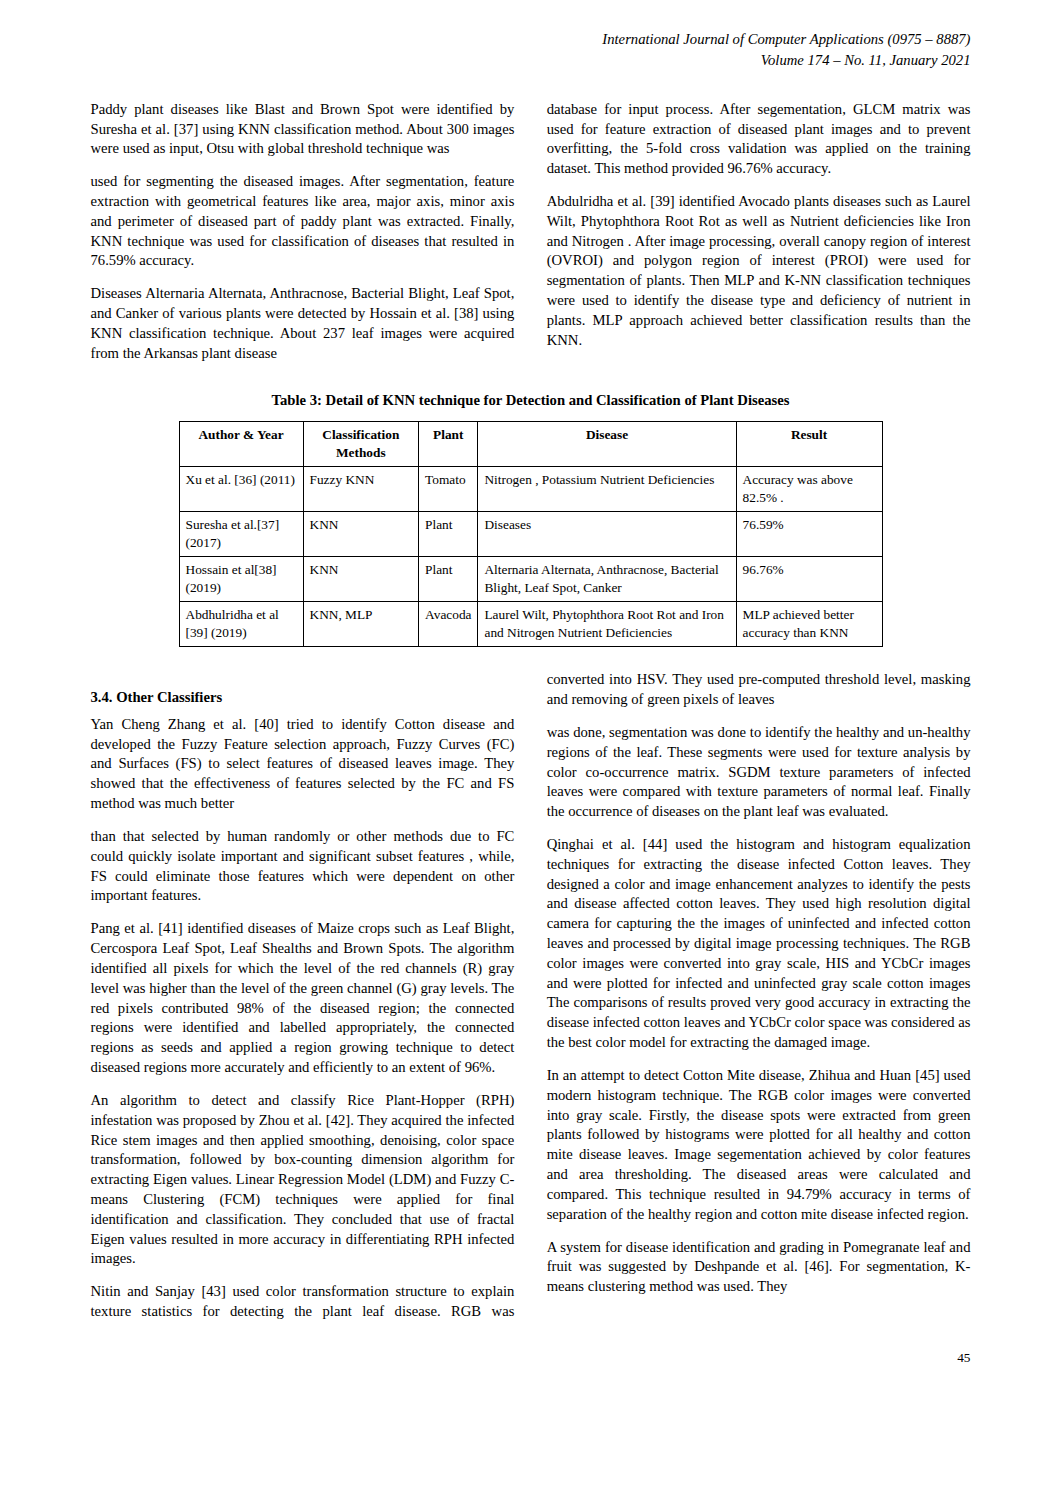International Journal of Computer Applications (0975 – 8887)
Volume 174 – No. 11, January 2021
Paddy plant diseases like Blast and Brown Spot were identified by Suresha et al. [37] using KNN classification method. About 300 images were used as input, Otsu with global threshold technique was
used for segmenting the diseased images. After segmentation, feature extraction with geometrical features like area, major axis, minor axis and perimeter of diseased part of paddy plant was extracted. Finally, KNN technique was used for classification of diseases that resulted in 76.59% accuracy.
Diseases Alternaria Alternata, Anthracnose, Bacterial Blight, Leaf Spot, and Canker of various plants were detected by Hossain et al. [38] using KNN classification technique. About 237 leaf images were acquired from the Arkansas plant disease
database for input process. After segementation, GLCM matrix was used for feature extraction of diseased plant images and to prevent overfitting, the 5-fold cross validation was applied on the training dataset. This method provided 96.76% accuracy.
Abdulridha et al. [39] identified Avocado plants diseases such as Laurel Wilt, Phytophthora Root Rot as well as Nutrient deficiencies like Iron and Nitrogen . After image processing, overall canopy region of interest (OVROI) and polygon region of interest (PROI) were used for segmentation of plants. Then MLP and K-NN classification techniques were used to identify the disease type and deficiency of nutrient in plants. MLP approach achieved better classification results than the KNN.
Table 3: Detail of KNN technique for Detection and Classification of Plant Diseases
| Author & Year | Classification Methods | Plant | Disease | Result |
| --- | --- | --- | --- | --- |
| Xu et al. [36] (2011) | Fuzzy KNN | Tomato | Nitrogen , Potassium Nutrient Deficiencies | Accuracy was above 82.5% . |
| Suresha et al.[37](2017) | KNN | Plant | Diseases | 76.59% |
| Hossain et al[38] (2019) | KNN | Plant | Alternaria Alternata, Anthracnose, Bacterial Blight, Leaf Spot, Canker | 96.76% |
| Abdhulridha et al [39] (2019) | KNN, MLP | Avacoda | Laurel Wilt, Phytophthora Root Rot and Iron and Nitrogen Nutrient Deficiencies | MLP achieved better accuracy than KNN |
3.4. Other Classifiers
Yan Cheng Zhang et al. [40] tried to identify Cotton disease and developed the Fuzzy Feature selection approach, Fuzzy Curves (FC) and Surfaces (FS) to select features of diseased leaves image. They showed that the effectiveness of features selected by the FC and FS method was much better
than that selected by human randomly or other methods due to FC could quickly isolate important and significant subset features , while, FS could eliminate those features which were dependent on other important features.
Pang et al. [41] identified diseases of Maize crops such as Leaf Blight, Cercospora Leaf Spot, Leaf Shealths and Brown Spots. The algorithm identified all pixels for which the level of the red channels (R) gray level was higher than the level of the green channel (G) gray levels. The red pixels contributed 98% of the diseased region; the connected regions were identified and labelled appropriately, the connected regions as seeds and applied a region growing technique to detect diseased regions more accurately and efficiently to an extent of 96%.
An algorithm to detect and classify Rice Plant-Hopper (RPH) infestation was proposed by Zhou et al. [42]. They acquired the infected Rice stem images and then applied smoothing, denoising, color space transformation, followed by box-counting dimension algorithm for extracting Eigen values. Linear Regression Model (LDM) and Fuzzy C-means Clustering (FCM) techniques were applied for final identification and classification. They concluded that use of fractal Eigen values resulted in more accuracy in differentiating RPH infected images.
Nitin and Sanjay [43] used color transformation structure to explain texture statistics for detecting the plant leaf disease. RGB was converted into HSV. They used pre-computed threshold level, masking and removing of green pixels of leaves
was done, segmentation was done to identify the healthy and un-healthy regions of the leaf. These segments were used for texture analysis by color co-occurrence matrix. SGDM texture parameters of infected leaves were compared with texture parameters of normal leaf. Finally the occurrence of diseases on the plant leaf was evaluated.
Qinghai et al. [44] used the histogram and histogram equalization techniques for extracting the disease infected Cotton leaves. They designed a color and image enhancement analyzes to identify the pests and disease affected cotton leaves. They used high resolution digital camera for capturing the the images of uninfected and infected cotton leaves and processed by digital image processing techniques. The RGB color images were converted into gray scale, HIS and YCbCr images and were plotted for infected and uninfected gray scale cotton images The comparisons of results proved very good accuracy in extracting the disease infected cotton leaves and YCbCr color space was considered as the best color model for extracting the damaged image.
In an attempt to detect Cotton Mite disease, Zhihua and Huan [45] used modern histogram technique. The RGB color images were converted into gray scale. Firstly, the disease spots were extracted from green plants followed by histograms were plotted for all healthy and cotton mite disease leaves. Image segementation achieved by color features and area thresholding. The diseased areas were calculated and compared. This technique resulted in 94.79% accuracy in terms of separation of the healthy region and cotton mite disease infected region.
A system for disease identification and grading in Pomegranate leaf and fruit was suggested by Deshpande et al. [46]. For segmentation, K-means clustering method was used. They
45